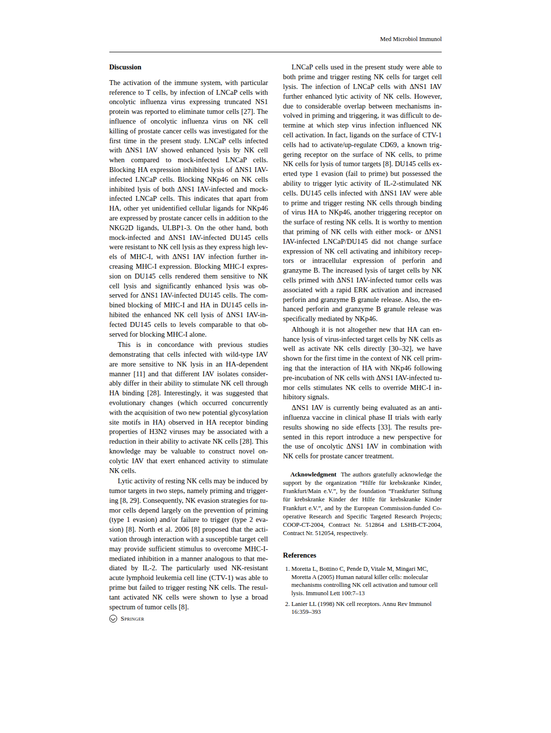Med Microbiol Immunol
Discussion
The activation of the immune system, with particular reference to T cells, by infection of LNCaP cells with oncolytic influenza virus expressing truncated NS1 protein was reported to eliminate tumor cells [27]. The influence of oncolytic influenza virus on NK cell killing of prostate cancer cells was investigated for the first time in the present study. LNCaP cells infected with ΔNS1 IAV showed enhanced lysis by NK cell when compared to mock-infected LNCaP cells. Blocking HA expression inhibited lysis of ΔNS1 IAV-infected LNCaP cells. Blocking NKp46 on NK cells inhibited lysis of both ΔNS1 IAV-infected and mock-infected LNCaP cells. This indicates that apart from HA, other yet unidentified cellular ligands for NKp46 are expressed by prostate cancer cells in addition to the NKG2D ligands, ULBP1-3. On the other hand, both mock-infected and ΔNS1 IAV-infected DU145 cells were resistant to NK cell lysis as they express high levels of MHC-I, with ΔNS1 IAV infection further increasing MHC-I expression. Blocking MHC-I expression on DU145 cells rendered them sensitive to NK cell lysis and significantly enhanced lysis was observed for ΔNS1 IAV-infected DU145 cells. The combined blocking of MHC-I and HA in DU145 cells inhibited the enhanced NK cell lysis of ΔNS1 IAV-infected DU145 cells to levels comparable to that observed for blocking MHC-I alone.
This is in concordance with previous studies demonstrating that cells infected with wild-type IAV are more sensitive to NK lysis in an HA-dependent manner [11] and that different IAV isolates considerably differ in their ability to stimulate NK cell through HA binding [28]. Interestingly, it was suggested that evolutionary changes (which occurred concurrently with the acquisition of two new potential glycosylation site motifs in HA) observed in HA receptor binding properties of H3N2 viruses may be associated with a reduction in their ability to activate NK cells [28]. This knowledge may be valuable to construct novel oncolytic IAV that exert enhanced activity to stimulate NK cells.
Lytic activity of resting NK cells may be induced by tumor targets in two steps, namely priming and triggering [8, 29]. Consequently, NK evasion strategies for tumor cells depend largely on the prevention of priming (type 1 evasion) and/or failure to trigger (type 2 evasion) [8]. North et al. 2006 [8] proposed that the activation through interaction with a susceptible target cell may provide sufficient stimulus to overcome MHC-I-mediated inhibition in a manner analogous to that mediated by IL-2. The particularly used NK-resistant acute lymphoid leukemia cell line (CTV-1) was able to prime but failed to trigger resting NK cells. The resultant activated NK cells were shown to lyse a broad spectrum of tumor cells [8].
LNCaP cells used in the present study were able to both prime and trigger resting NK cells for target cell lysis. The infection of LNCaP cells with ΔNS1 IAV further enhanced lytic activity of NK cells. However, due to considerable overlap between mechanisms involved in priming and triggering, it was difficult to determine at which step virus infection influenced NK cell activation. In fact, ligands on the surface of CTV-1 cells had to activate/up-regulate CD69, a known triggering receptor on the surface of NK cells, to prime NK cells for lysis of tumor targets [8]. DU145 cells exerted type 1 evasion (fail to prime) but possessed the ability to trigger lytic activity of IL-2-stimulated NK cells. DU145 cells infected with ΔNS1 IAV were able to prime and trigger resting NK cells through binding of virus HA to NKp46, another triggering receptor on the surface of resting NK cells. It is worthy to mention that priming of NK cells with either mock- or ΔNS1 IAV-infected LNCaP/DU145 did not change surface expression of NK cell activating and inhibitory receptors or intracellular expression of perforin and granzyme B. The increased lysis of target cells by NK cells primed with ΔNS1 IAV-infected tumor cells was associated with a rapid ERK activation and increased perforin and granzyme B granule release. Also, the enhanced perforin and granzyme B granule release was specifically mediated by NKp46.
Although it is not altogether new that HA can enhance lysis of virus-infected target cells by NK cells as well as activate NK cells directly [30–32], we have shown for the first time in the context of NK cell priming that the interaction of HA with NKp46 following pre-incubation of NK cells with ΔNS1 IAV-infected tumor cells stimulates NK cells to override MHC-I inhibitory signals.
ΔNS1 IAV is currently being evaluated as an anti-influenza vaccine in clinical phase II trials with early results showing no side effects [33]. The results presented in this report introduce a new perspective for the use of oncolytic ΔNS1 IAV in combination with NK cells for prostate cancer treatment.
Acknowledgment The authors gratefully acknowledge the support by the organization “Hilfe für krebskranke Kinder, Frankfurt/Main e.V.”, by the foundation “Frankfurter Stiftung für krebskranke Kinder der Hilfe für krebskranke Kinder Frankfurt e.V.”, and by the European Commission-funded Co-operative Research and Specific Targeted Research Projects; COOP-CT-2004, Contract Nr. 512864 and LSHB-CT-2004, Contract Nr. 512054, respectively.
References
Moretta L, Bottino C, Pende D, Vitale M, Mingari MC, Moretta A (2005) Human natural killer cells: molecular mechanisms controlling NK cell activation and tumour cell lysis. Immunol Lett 100:7–13
Lanier LL (1998) NK cell receptors. Annu Rev Immunol 16:359–393
Springer